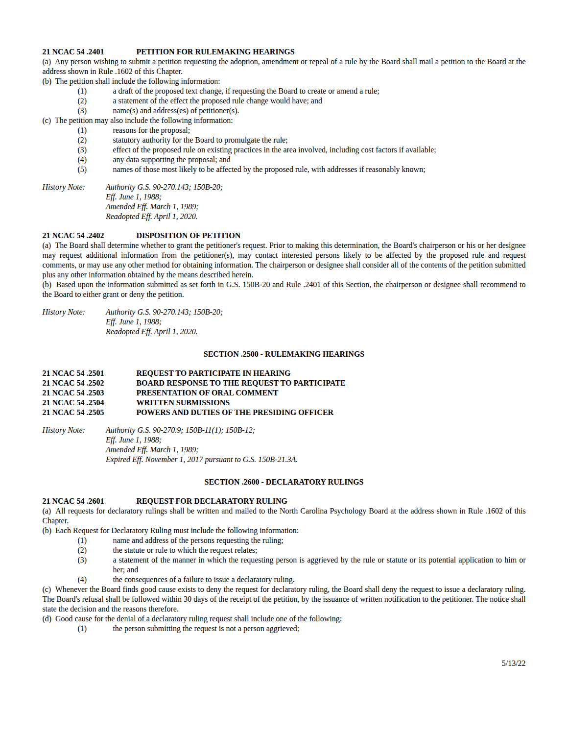21 NCAC 54 .2401 PETITION FOR RULEMAKING HEARINGS
(a) Any person wishing to submit a petition requesting the adoption, amendment or repeal of a rule by the Board shall mail a petition to the Board at the address shown in Rule .1602 of this Chapter.
(b) The petition shall include the following information:
(1) a draft of the proposed text change, if requesting the Board to create or amend a rule;
(2) a statement of the effect the proposed rule change would have; and
(3) name(s) and address(es) of petitioner(s).
(c) The petition may also include the following information:
(1) reasons for the proposal;
(2) statutory authority for the Board to promulgate the rule;
(3) effect of the proposed rule on existing practices in the area involved, including cost factors if available;
(4) any data supporting the proposal; and
(5) names of those most likely to be affected by the proposed rule, with addresses if reasonably known;
History Note:
Authority G.S. 90-270.143; 150B-20;
Eff. June 1, 1988;
Amended Eff. March 1, 1989;
Readopted Eff. April 1, 2020.
21 NCAC 54 .2402 DISPOSITION OF PETITION
(a) The Board shall determine whether to grant the petitioner's request. Prior to making this determination, the Board's chairperson or his or her designee may request additional information from the petitioner(s), may contact interested persons likely to be affected by the proposed rule and request comments, or may use any other method for obtaining information. The chairperson or designee shall consider all of the contents of the petition submitted plus any other information obtained by the means described herein.
(b) Based upon the information submitted as set forth in G.S. 150B-20 and Rule .2401 of this Section, the chairperson or designee shall recommend to the Board to either grant or deny the petition.
History Note:
Authority G.S. 90-270.143; 150B-20;
Eff. June 1, 1988;
Readopted Eff. April 1, 2020.
SECTION .2500 - RULEMAKING HEARINGS
21 NCAC 54 .2501 REQUEST TO PARTICIPATE IN HEARING
21 NCAC 54 .2502 BOARD RESPONSE TO THE REQUEST TO PARTICIPATE
21 NCAC 54 .2503 PRESENTATION OF ORAL COMMENT
21 NCAC 54 .2504 WRITTEN SUBMISSIONS
21 NCAC 54 .2505 POWERS AND DUTIES OF THE PRESIDING OFFICER
History Note:
Authority G.S. 90-270.9; 150B-11(1); 150B-12;
Eff. June 1, 1988;
Amended Eff. March 1, 1989;
Expired Eff. November 1, 2017 pursuant to G.S. 150B-21.3A.
SECTION .2600 - DECLARATORY RULINGS
21 NCAC 54 .2601 REQUEST FOR DECLARATORY RULING
(a) All requests for declaratory rulings shall be written and mailed to the North Carolina Psychology Board at the address shown in Rule .1602 of this Chapter.
(b) Each Request for Declaratory Ruling must include the following information:
(1) name and address of the persons requesting the ruling;
(2) the statute or rule to which the request relates;
(3) a statement of the manner in which the requesting person is aggrieved by the rule or statute or its potential application to him or her; and
(4) the consequences of a failure to issue a declaratory ruling.
(c) Whenever the Board finds good cause exists to deny the request for declaratory ruling, the Board shall deny the request to issue a declaratory ruling. The Board's refusal shall be followed within 30 days of the receipt of the petition, by the issuance of written notification to the petitioner. The notice shall state the decision and the reasons therefore.
(d) Good cause for the denial of a declaratory ruling request shall include one of the following:
(1) the person submitting the request is not a person aggrieved;
5/13/22